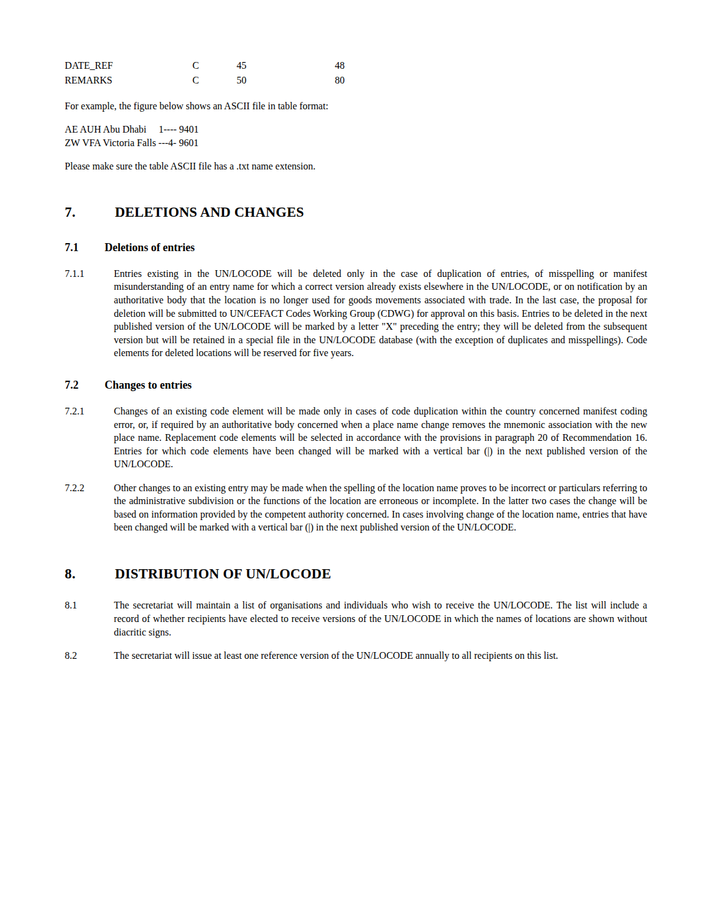| DATE_REF | C | 45 | 48 |
| REMARKS | C | 50 | 80 |
For example, the figure below shows an ASCII file in table format:
AE AUH Abu Dhabi 1---- 9401 ZW VFA Victoria Falls ---4- 9601
Please make sure the table ASCII file has a .txt name extension.
7. DELETIONS AND CHANGES
7.1 Deletions of entries
7.1.1
Entries existing in the UN/LOCODE will be deleted only in the case of duplication of entries, of misspelling or manifest misunderstanding of an entry name for which a correct version already exists elsewhere in the UN/LOCODE, or on notification by an authoritative body that the location is no longer used for goods movements associated with trade. In the last case, the proposal for deletion will be submitted to UN/CEFACT Codes Working Group (CDWG) for approval on this basis. Entries to be deleted in the next published version of the UN/LOCODE will be marked by a letter "X" preceding the entry; they will be deleted from the subsequent version but will be retained in a special file in the UN/LOCODE database (with the exception of duplicates and misspellings). Code elements for deleted locations will be reserved for five years.
7.2 Changes to entries
7.2.1
Changes of an existing code element will be made only in cases of code duplication within the country concerned manifest coding error, or, if required by an authoritative body concerned when a place name change removes the mnemonic association with the new place name. Replacement code elements will be selected in accordance with the provisions in paragraph 20 of Recommendation 16. Entries for which code elements have been changed will be marked with a vertical bar (|) in the next published version of the UN/LOCODE.
7.2.2
Other changes to an existing entry may be made when the spelling of the location name proves to be incorrect or particulars referring to the administrative subdivision or the functions of the location are erroneous or incomplete. In the latter two cases the change will be based on information provided by the competent authority concerned. In cases involving change of the location name, entries that have been changed will be marked with a vertical bar (|) in the next published version of the UN/LOCODE.
8. DISTRIBUTION OF UN/LOCODE
8.1
The secretariat will maintain a list of organisations and individuals who wish to receive the UN/LOCODE. The list will include a record of whether recipients have elected to receive versions of the UN/LOCODE in which the names of locations are shown without diacritic signs.
8.2
The secretariat will issue at least one reference version of the UN/LOCODE annually to all recipients on this list.